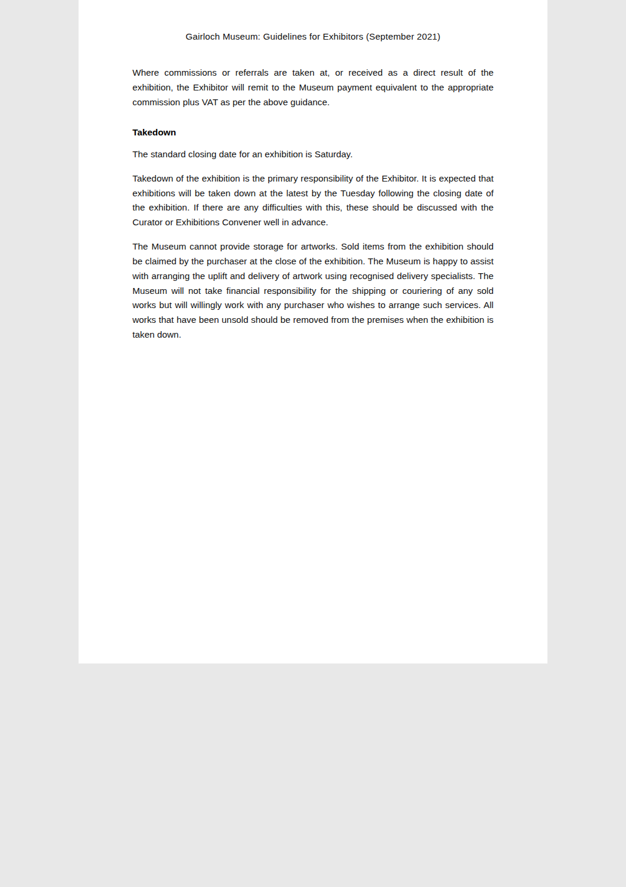Gairloch Museum: Guidelines for Exhibitors (September 2021)
Where commissions or referrals are taken at, or received as a direct result of the exhibition, the Exhibitor will remit to the Museum payment equivalent to the appropriate commission plus VAT as per the above guidance.
Takedown
The standard closing date for an exhibition is Saturday.
Takedown of the exhibition is the primary responsibility of the Exhibitor. It is expected that exhibitions will be taken down at the latest by the Tuesday following the closing date of the exhibition. If there are any difficulties with this, these should be discussed with the Curator or Exhibitions Convener well in advance.
The Museum cannot provide storage for artworks. Sold items from the exhibition should be claimed by the purchaser at the close of the exhibition. The Museum is happy to assist with arranging the uplift and delivery of artwork using recognised delivery specialists. The Museum will not take financial responsibility for the shipping or couriering of any sold works but will willingly work with any purchaser who wishes to arrange such services. All works that have been unsold should be removed from the premises when the exhibition is taken down.